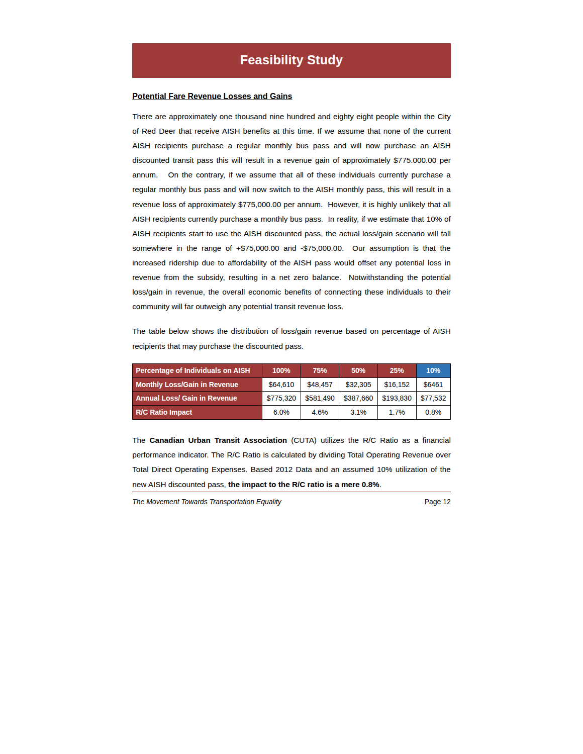Feasibility Study
Potential Fare Revenue Losses and Gains
There are approximately one thousand nine hundred and eighty eight people within the City of Red Deer that receive AISH benefits at this time. If we assume that none of the current AISH recipients purchase a regular monthly bus pass and will now purchase an AISH discounted transit pass this will result in a revenue gain of approximately $775.000.00 per annum. On the contrary, if we assume that all of these individuals currently purchase a regular monthly bus pass and will now switch to the AISH monthly pass, this will result in a revenue loss of approximately $775,000.00 per annum. However, it is highly unlikely that all AISH recipients currently purchase a monthly bus pass. In reality, if we estimate that 10% of AISH recipients start to use the AISH discounted pass, the actual loss/gain scenario will fall somewhere in the range of +$75,000.00 and -$75,000.00. Our assumption is that the increased ridership due to affordability of the AISH pass would offset any potential loss in revenue from the subsidy, resulting in a net zero balance. Notwithstanding the potential loss/gain in revenue, the overall economic benefits of connecting these individuals to their community will far outweigh any potential transit revenue loss.
The table below shows the distribution of loss/gain revenue based on percentage of AISH recipients that may purchase the discounted pass.
| Percentage of Individuals on AISH | 100% | 75% | 50% | 25% | 10% |
| --- | --- | --- | --- | --- | --- |
| Monthly Loss/Gain in Revenue | $64,610 | $48,457 | $32,305 | $16,152 | $6461 |
| Annual Loss/ Gain in Revenue | $775,320 | $581,490 | $387,660 | $193,830 | $77,532 |
| R/C Ratio Impact | 6.0% | 4.6% | 3.1% | 1.7% | 0.8% |
The Canadian Urban Transit Association (CUTA) utilizes the R/C Ratio as a financial performance indicator. The R/C Ratio is calculated by dividing Total Operating Revenue over Total Direct Operating Expenses. Based 2012 Data and an assumed 10% utilization of the new AISH discounted pass, the impact to the R/C ratio is a mere 0.8%.
The Movement Towards Transportation Equality
Page 12